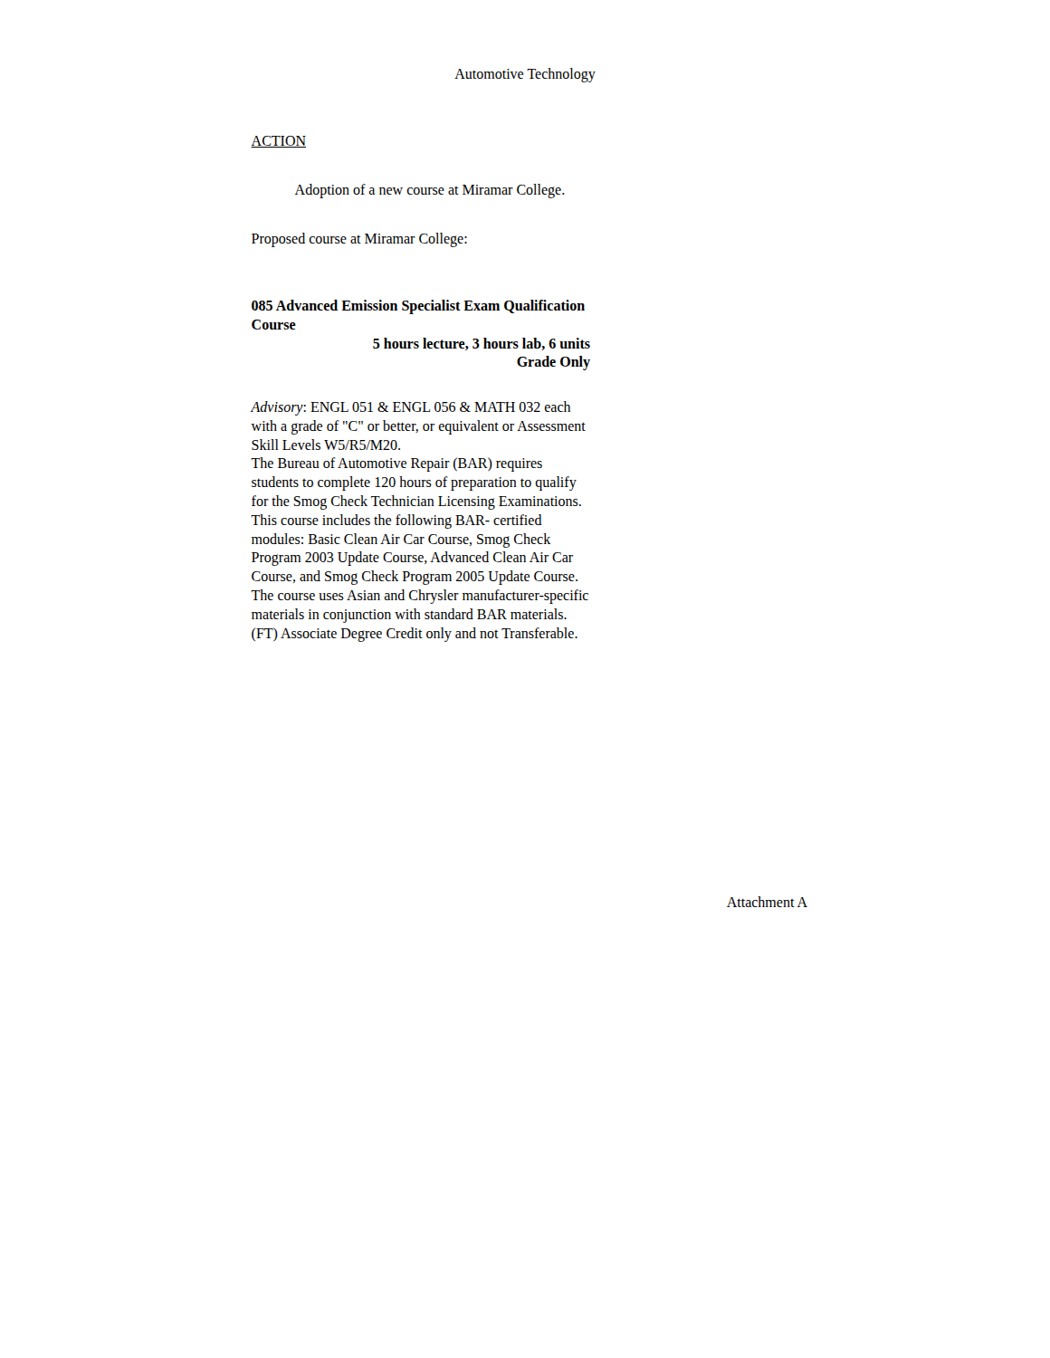Automotive Technology
ACTION
Adoption of a new course at Miramar College.
Proposed course at Miramar College:
085 Advanced Emission Specialist Exam Qualification Course
5 hours lecture, 3 hours lab, 6 units
Grade Only
Advisory: ENGL 051 & ENGL 056 & MATH 032 each with a grade of "C" or better, or equivalent or Assessment Skill Levels W5/R5/M20.
The Bureau of Automotive Repair (BAR) requires students to complete 120 hours of preparation to qualify for the Smog Check Technician Licensing Examinations. This course includes the following BAR- certified modules: Basic Clean Air Car Course, Smog Check Program 2003 Update Course, Advanced Clean Air Car Course, and Smog Check Program 2005 Update Course. The course uses Asian and Chrysler manufacturer-specific materials in conjunction with standard BAR materials. (FT) Associate Degree Credit only and not Transferable.
Attachment A